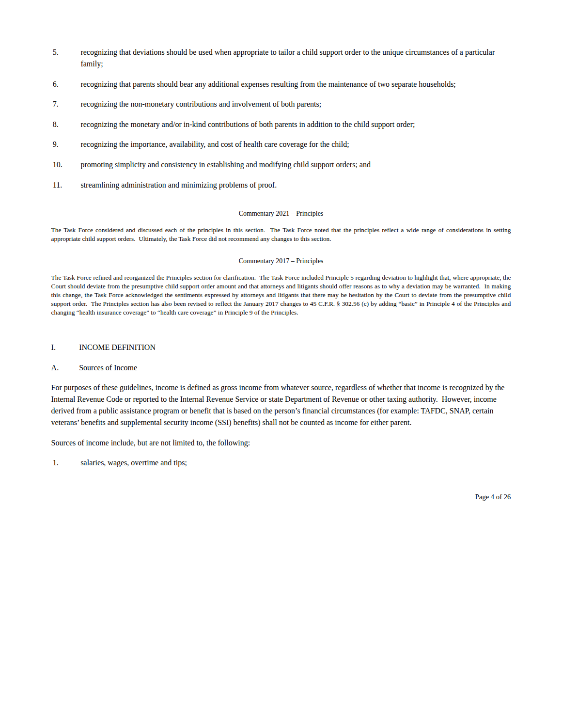5.
recognizing that deviations should be used when appropriate to tailor a child support order to the unique circumstances of a particular family;
6.
recognizing that parents should bear any additional expenses resulting from the maintenance of two separate households;
7.
recognizing the non-monetary contributions and involvement of both parents;
8.
recognizing the monetary and/or in-kind contributions of both parents in addition to the child support order;
9.
recognizing the importance, availability, and cost of health care coverage for the child;
10.
promoting simplicity and consistency in establishing and modifying child support orders; and
11.
streamlining administration and minimizing problems of proof.
Commentary 2021 – Principles
The Task Force considered and discussed each of the principles in this section. The Task Force noted that the principles reflect a wide range of considerations in setting appropriate child support orders. Ultimately, the Task Force did not recommend any changes to this section.
Commentary 2017 – Principles
The Task Force refined and reorganized the Principles section for clarification. The Task Force included Principle 5 regarding deviation to highlight that, where appropriate, the Court should deviate from the presumptive child support order amount and that attorneys and litigants should offer reasons as to why a deviation may be warranted. In making this change, the Task Force acknowledged the sentiments expressed by attorneys and litigants that there may be hesitation by the Court to deviate from the presumptive child support order. The Principles section has also been revised to reflect the January 2017 changes to 45 C.F.R. § 302.56 (c) by adding “basic” in Principle 4 of the Principles and changing “health insurance coverage” to “health care coverage” in Principle 9 of the Principles.
I.
INCOME DEFINITION
A.
Sources of Income
For purposes of these guidelines, income is defined as gross income from whatever source, regardless of whether that income is recognized by the Internal Revenue Code or reported to the Internal Revenue Service or state Department of Revenue or other taxing authority. However, income derived from a public assistance program or benefit that is based on the person’s financial circumstances (for example: TAFDC, SNAP, certain veterans’ benefits and supplemental security income (SSI) benefits) shall not be counted as income for either parent.
Sources of income include, but are not limited to, the following:
1.
salaries, wages, overtime and tips;
Page 4 of 26